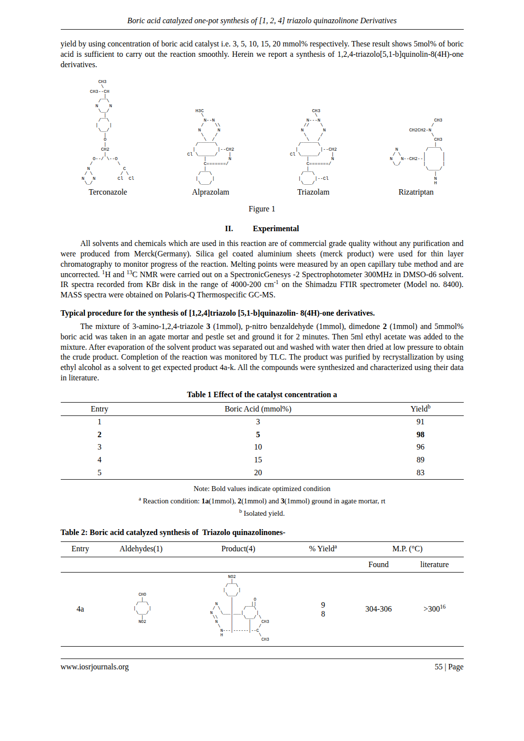Boric acid catalyzed one-pot synthesis of [1, 2, 4] triazolo quinazolinone Derivatives
yield by using concentration of boric acid catalyst i.e. 3, 5, 10, 15, 20 mmol% respectively. These result shows 5mol% of boric acid is sufficient to carry out the reaction smoothly. Herein we report a synthesis of 1,2,4-triazolo[5,1-b]quinolin-8(4H)-one derivatives.
CH3 \ CH3--CH | /‾‾\ N N \__/ | /‾‾\ | | \__/ | O | CH2 | O--/ \--O / \ N C / \ / \ N N Cl Cl \_/
Terconazole
H3C \ N--N / \\ N N \ / \ / /‾‾‾‾‾‾\ | |--CH2 Cl \______/ | | N C=======/ | /‾‾‾\ | | \___/
Alprazolam
CH3 \ N---N // \ N N \ / \ / /‾‾‾‾‾‾\ | |--CH2 Cl \______/ | | N C=======/ | /‾‾‾\ | |--Cl \___/
Triazolam
CH3 / CH2CH2-N \ CH3 | N /‾‾‾‾\ / \ | | N N--CH2--| | \_/ | | \____/ | N H
Rizatriptan
Figure 1
II. Experimental
All solvents and chemicals which are used in this reaction are of commercial grade quality without any purification and were produced from Merck(Germany). Silica gel coated aluminium sheets (merck product) were used for thin layer chromatography to monitor progress of the reaction. Melting points were measured by an open capillary tube method and are uncorrected. 1H and 13C NMR were carried out on a SpectronicGenesys -2 Spectrophotometer 300MHz in DMSO-d6 solvent. IR spectra recorded from KBr disk in the range of 4000-200 cm-1 on the Shimadzu FTIR spectrometer (Model no. 8400). MASS spectra were obtained on Polaris-Q Thermospecific GC-MS.
Typical procedure for the synthesis of [1,2,4]triazolo [5,1-b]quinazolin- 8(4H)-one derivatives.
The mixture of 3-amino-1,2,4-triazole 3 (1mmol), p-nitro benzaldehyde (1mmol), dimedone 2 (1mmol) and 5mmol% boric acid was taken in an agate mortar and pestle set and ground it for 2 minutes. Then 5ml ethyl acetate was added to the mixture. After evaporation of the solvent product was separated out and washed with water then dried at low pressure to obtain the crude product. Completion of the reaction was monitored by TLC. The product was purified by recrystallization by using ethyl alcohol as a solvent to get expected product 4a-k. All the compounds were synthesized and characterized using their data in literature.
Table 1 Effect of the catalyst concentration a
| Entry | Boric Acid (mmol%) | Yield b |
| --- | --- | --- |
| 1 | 3 | 91 |
| 2 | 5 | 98 |
| 3 | 10 | 96 |
| 4 | 15 | 89 |
| 5 | 20 | 83 |
Note: Bold values indicate optimized condition
a Reaction condition: 1a(1mmol), 2(1mmol) and 3(1mmol) ground in agate mortar, rt
b Isolated yield.
Table 2: Boric acid catalyzed synthesis of Triazolo quinazolinones-
| Entry | Aldehydes(1) | Product(4) | % Yield a | M.P. (°C) |
| --- | --- | --- | --- | --- |
| | | | | Found | literature |
| 4a | CHO / /‾‾‾\ / / \___/ / NO2 | NO2 / /‾‾‾\ / / \___/ / O N / // / \ / /‾‾‾\ N \___/___/ / \\ / \___/ \ N / / CH3 \ / / / N---/------/--C H \ CH3 | 9 8 | 304-306 | >300 16 |
www.iosrjournals.org 55 | Page